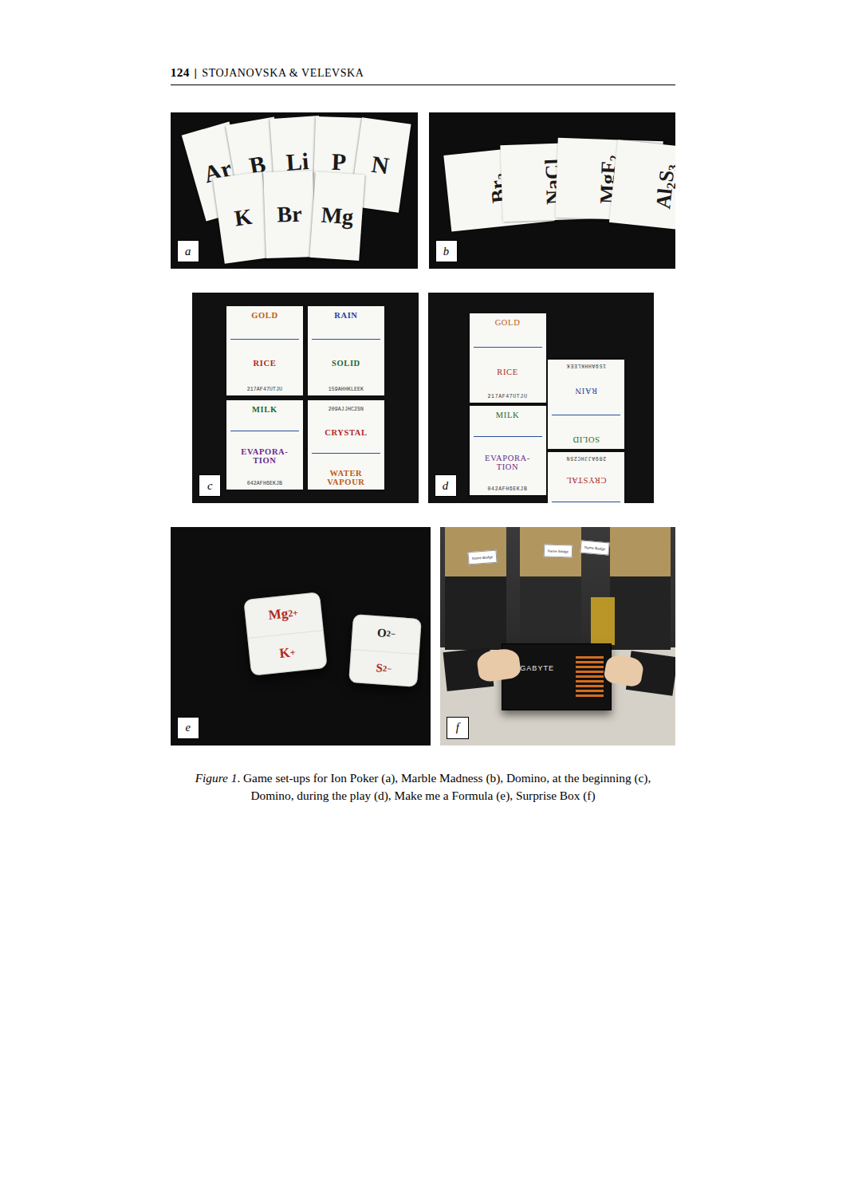124|Stojanovska & Velevska
Ar
B
Li
P
N
K
Br
Mg
a
Br2
NaCl
MgF2
Al2S3
b
GOLD
RICE
217AF47UTJU
RAIN
SOLID
159AHHKLEEK
MILK
EVAPORA-
TION
042AFH6EKJB
209AJJHC2SN
CRYSTAL
WATER
VAPOUR
c
GOLD
RICE
217AF47UTJU
MILK
EVAPORA-
TION
042AFH6EKJB
SOLID
RAIN
159AHHKLEEK
WATER
VAPOUR
CRYSTAL
209AJJHC2SN
d
Mg2+
K+
O2−
S2−
e
GIGABYTE
Name Badge
Name Badge
Name Badge
f
Figure 1. Game set-ups for Ion Poker (a), Marble Madness (b), Domino, at the beginning (c), Domino, during the play (d), Make me a Formula (e), Surprise Box (f)